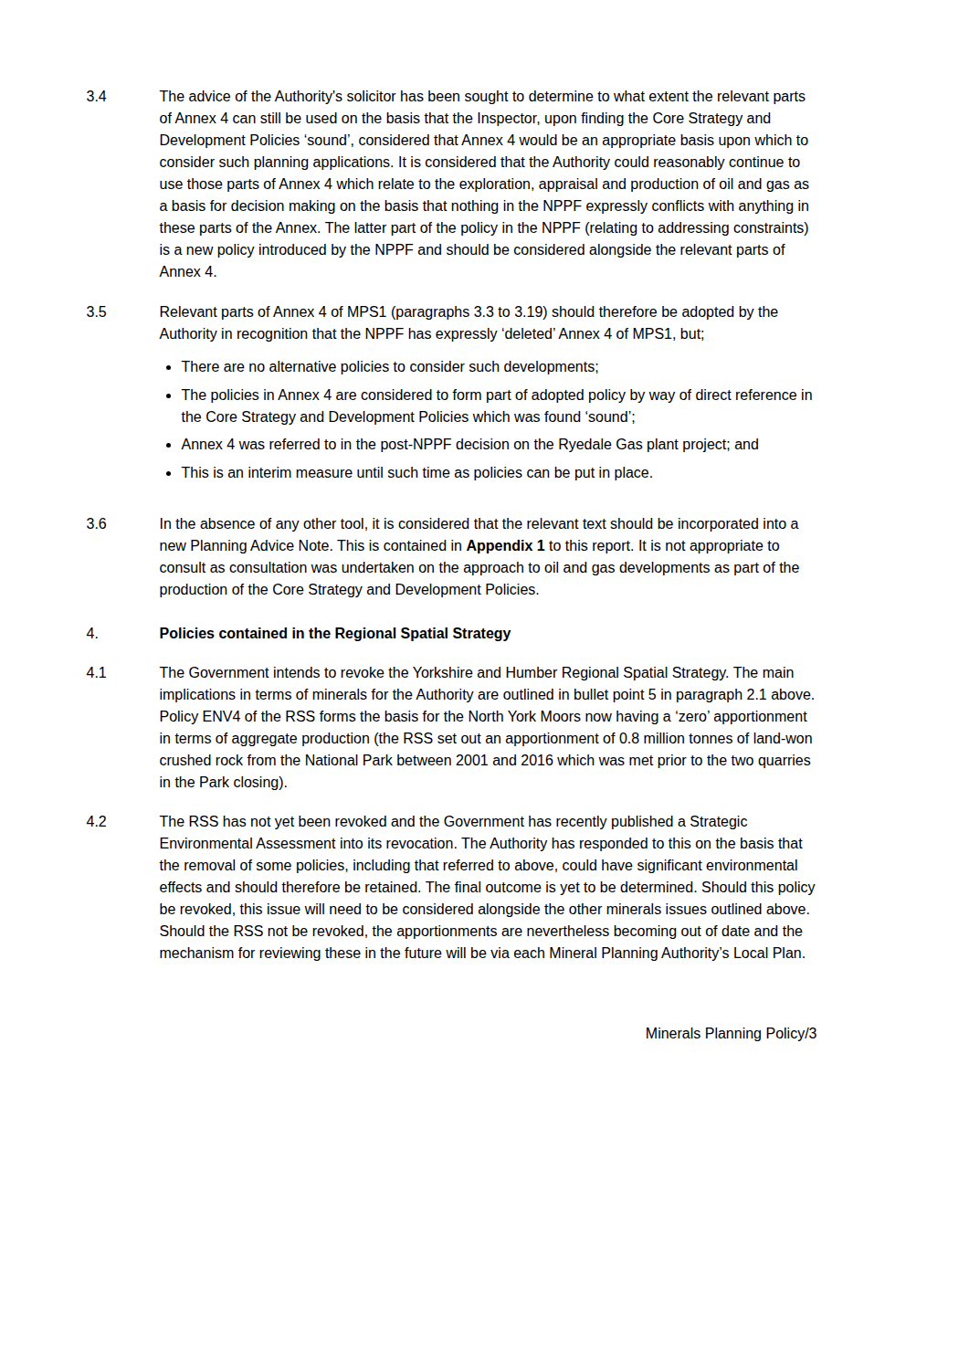3.4
The advice of the Authority's solicitor has been sought to determine to what extent the relevant parts of Annex 4 can still be used on the basis that the Inspector, upon finding the Core Strategy and Development Policies ‘sound’, considered that Annex 4 would be an appropriate basis upon which to consider such planning applications. It is considered that the Authority could reasonably continue to use those parts of Annex 4 which relate to the exploration, appraisal and production of oil and gas as a basis for decision making on the basis that nothing in the NPPF expressly conflicts with anything in these parts of the Annex. The latter part of the policy in the NPPF (relating to addressing constraints) is a new policy introduced by the NPPF and should be considered alongside the relevant parts of Annex 4.
3.5
Relevant parts of Annex 4 of MPS1 (paragraphs 3.3 to 3.19) should therefore be adopted by the Authority in recognition that the NPPF has expressly ‘deleted’ Annex 4 of MPS1, but;
There are no alternative policies to consider such developments;
The policies in Annex 4 are considered to form part of adopted policy by way of direct reference in the Core Strategy and Development Policies which was found ‘sound’;
Annex 4 was referred to in the post-NPPF decision on the Ryedale Gas plant project; and
This is an interim measure until such time as policies can be put in place.
3.6
In the absence of any other tool, it is considered that the relevant text should be incorporated into a new Planning Advice Note. This is contained in Appendix 1 to this report. It is not appropriate to consult as consultation was undertaken on the approach to oil and gas developments as part of the production of the Core Strategy and Development Policies.
4.
Policies contained in the Regional Spatial Strategy
4.1
The Government intends to revoke the Yorkshire and Humber Regional Spatial Strategy. The main implications in terms of minerals for the Authority are outlined in bullet point 5 in paragraph 2.1 above. Policy ENV4 of the RSS forms the basis for the North York Moors now having a ‘zero’ apportionment in terms of aggregate production (the RSS set out an apportionment of 0.8 million tonnes of land-won crushed rock from the National Park between 2001 and 2016 which was met prior to the two quarries in the Park closing).
4.2
The RSS has not yet been revoked and the Government has recently published a Strategic Environmental Assessment into its revocation. The Authority has responded to this on the basis that the removal of some policies, including that referred to above, could have significant environmental effects and should therefore be retained. The final outcome is yet to be determined. Should this policy be revoked, this issue will need to be considered alongside the other minerals issues outlined above. Should the RSS not be revoked, the apportionments are nevertheless becoming out of date and the mechanism for reviewing these in the future will be via each Mineral Planning Authority’s Local Plan.
Minerals Planning Policy/3